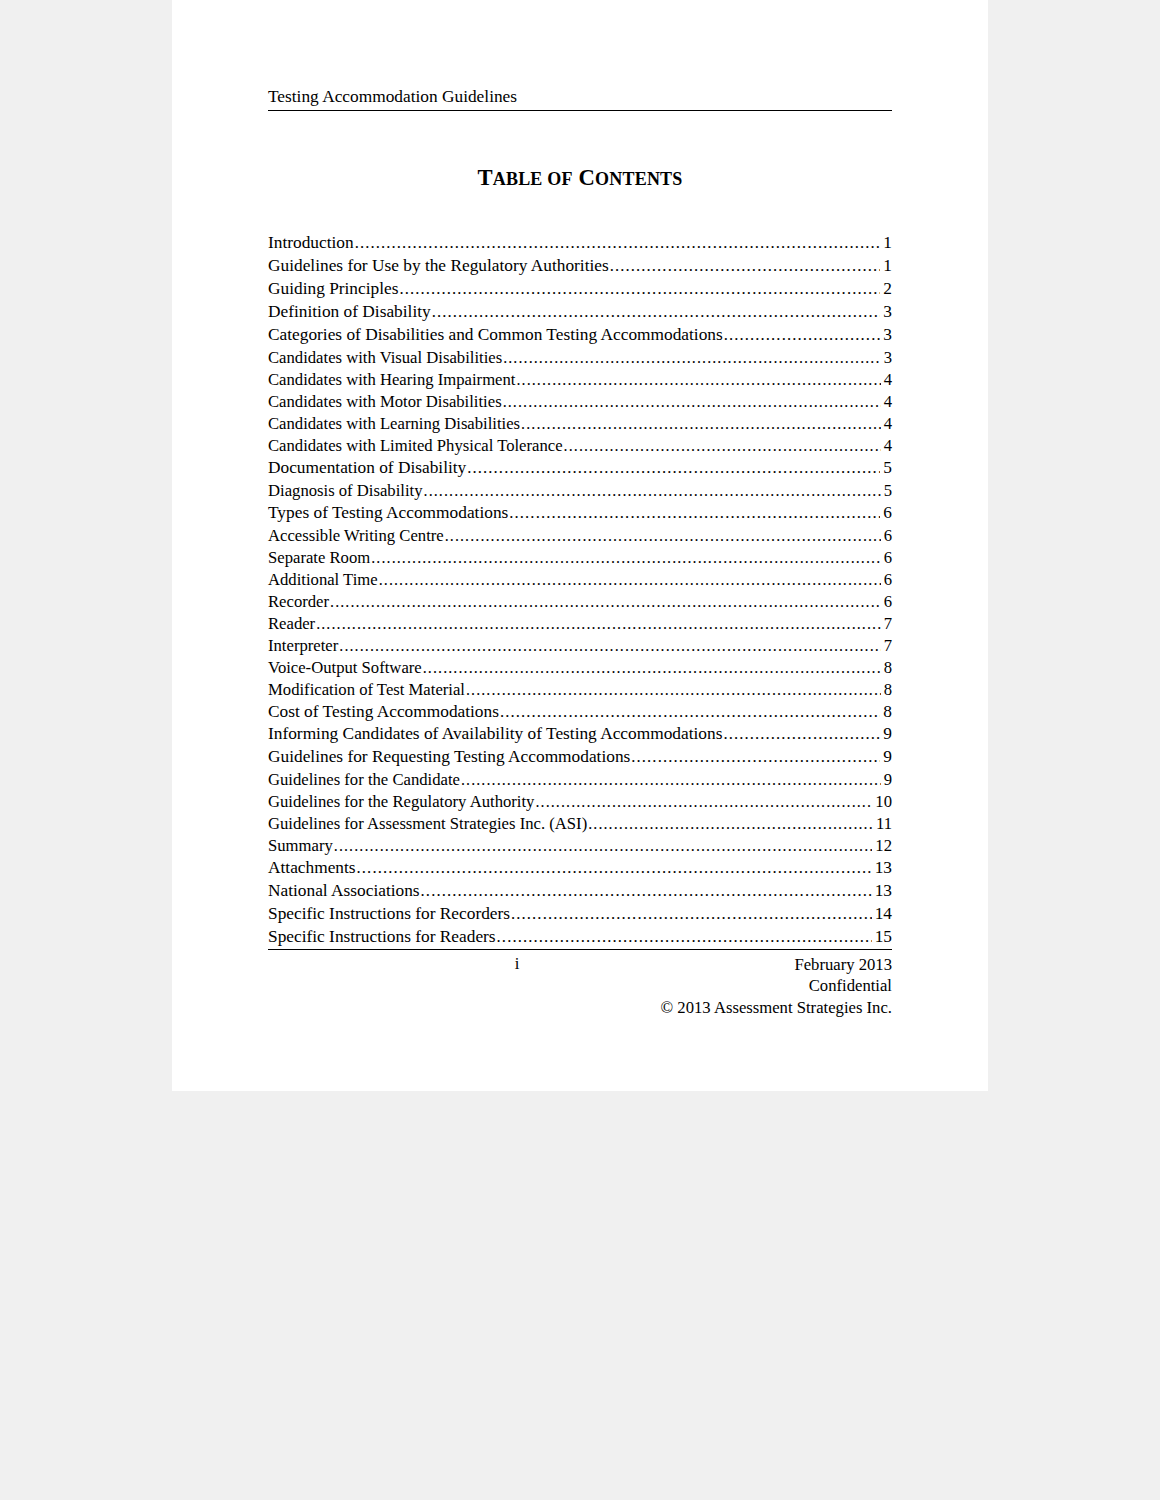Testing Accommodation Guidelines
TABLE OF CONTENTS
Introduction.................................................................................................................. 1
Guidelines for Use by the Regulatory Authorities.......................................................................... 1
Guiding Principles....................................................................................................................... 2
Definition of Disability.............................................................................................................. 3
Categories of Disabilities and Common Testing Accommodations........................................... 3
Candidates with Visual Disabilities......................................................................................... 3
Candidates with Hearing Impairment..................................................................................... 4
Candidates with Motor Disabilities......................................................................................... 4
Candidates with Learning Disabilities.................................................................................... 4
Candidates with Limited Physical Tolerance......................................................................... 4
Documentation of Disability....................................................................................................... 5
Diagnosis of Disability......................................................................................................... 5
Types of Testing Accommodations......................................................................................... 6
Accessible Writing Centre................................................................................................... 6
Separate Room..................................................................................................................... 6
Additional Time.................................................................................................................... 6
Recorder............................................................................................................................... 6
Reader.................................................................................................................................. 7
Interpreter............................................................................................................................. 7
Voice-Output Software......................................................................................................... 8
Modification of Test Material............................................................................................... 8
Cost of Testing Accommodations........................................................................................... 8
Informing Candidates of Availability of Testing Accommodations........................................... 9
Guidelines for Requesting Testing Accommodations............................................................. 9
Guidelines for the Candidate................................................................................................ 9
Guidelines for the Regulatory Authority.............................................................................. 10
Guidelines for Assessment Strategies Inc. (ASI).................................................................. 11
Summary.............................................................................................................................. 12
Attachments................................................................................................................................. 13
National Associations................................................................................................................ 13
Specific Instructions for Recorders......................................................................................... 14
Specific Instructions for Readers............................................................................................. 15
i
February 2013
Confidential
© 2013 Assessment Strategies Inc.